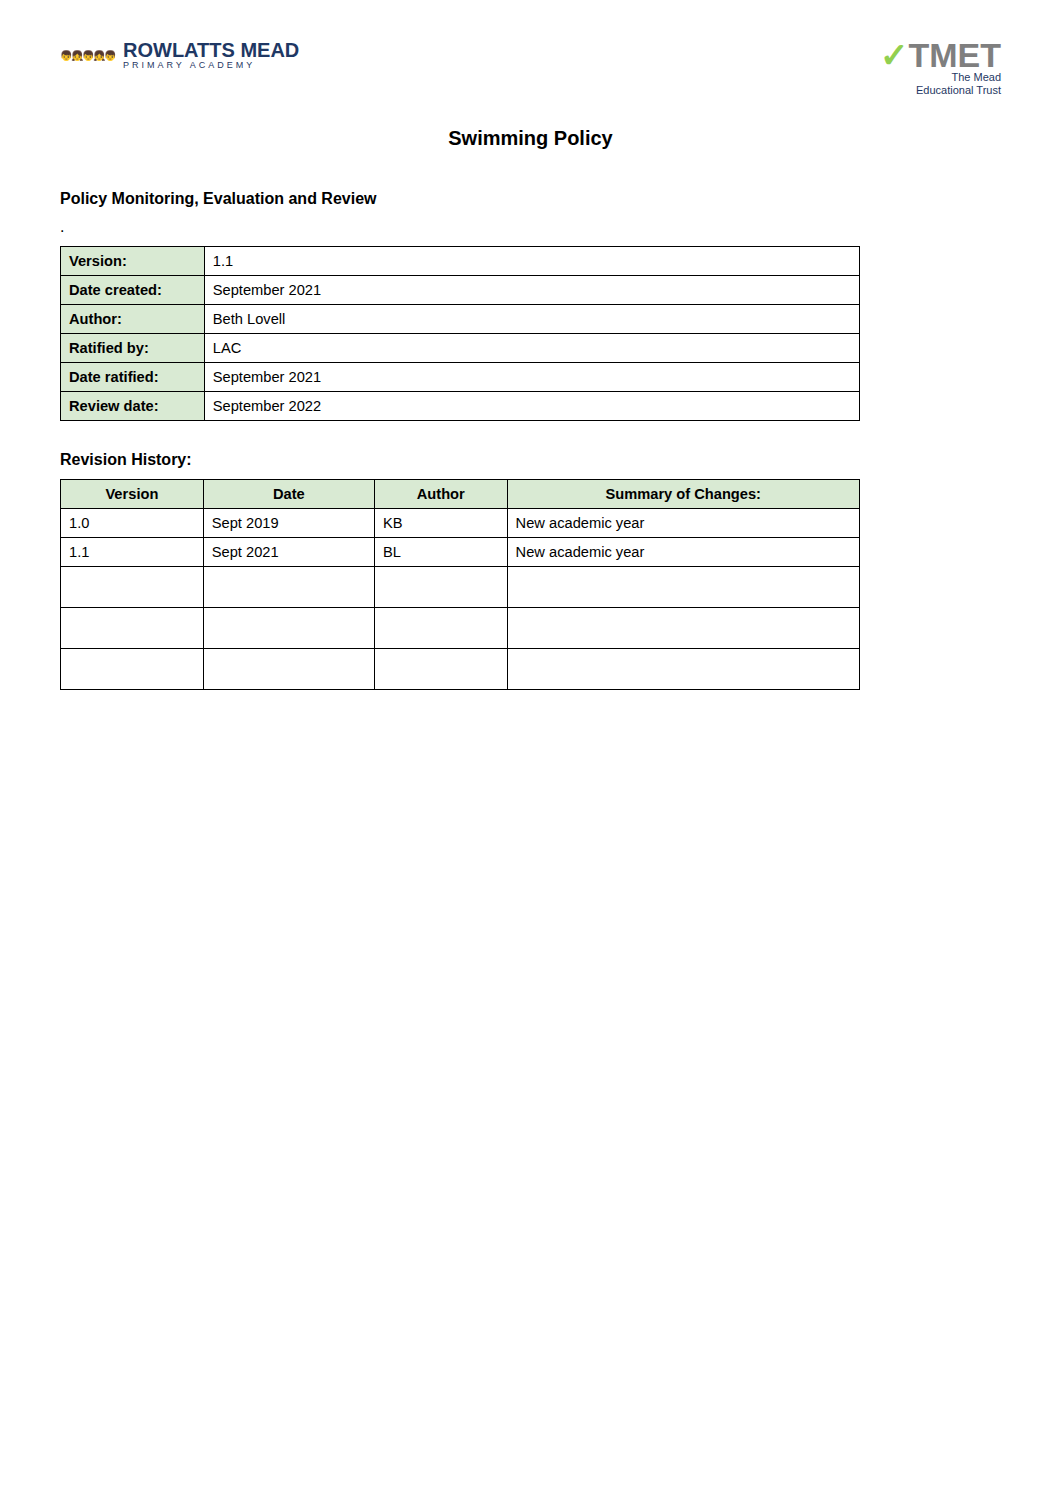👦👧👦👧👦
ROWLATTS MEAD
PRIMARY ACADEMY
✓TMET
The Mead
Educational Trust
Swimming Policy
Policy Monitoring, Evaluation and Review
.
| Version: | 1.1 |
| Date created: | September 2021 |
| Author: | Beth Lovell |
| Ratified by: | LAC |
| Date ratified: | September 2021 |
| Review date: | September 2022 |
Revision History:
| Version | Date | Author | Summary of Changes: |
| --- | --- | --- | --- |
| 1.0 | Sept 2019 | KB | New academic year |
| 1.1 | Sept 2021 | BL | New academic year |